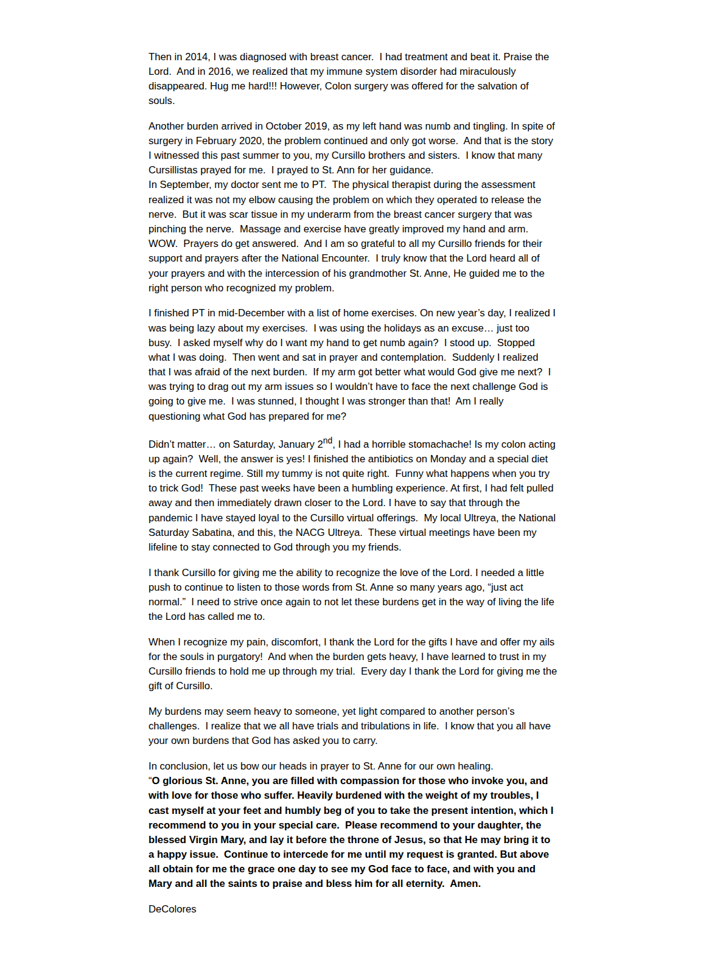Then in 2014, I was diagnosed with breast cancer. I had treatment and beat it. Praise the Lord. And in 2016, we realized that my immune system disorder had miraculously disappeared. Hug me hard!!! However, Colon surgery was offered for the salvation of souls.
Another burden arrived in October 2019, as my left hand was numb and tingling. In spite of surgery in February 2020, the problem continued and only got worse. And that is the story I witnessed this past summer to you, my Cursillo brothers and sisters. I know that many Cursillistas prayed for me. I prayed to St. Ann for her guidance.
In September, my doctor sent me to PT. The physical therapist during the assessment realized it was not my elbow causing the problem on which they operated to release the nerve. But it was scar tissue in my underarm from the breast cancer surgery that was pinching the nerve. Massage and exercise have greatly improved my hand and arm. WOW. Prayers do get answered. And I am so grateful to all my Cursillo friends for their support and prayers after the National Encounter. I truly know that the Lord heard all of your prayers and with the intercession of his grandmother St. Anne, He guided me to the right person who recognized my problem.
I finished PT in mid-December with a list of home exercises. On new year’s day, I realized I was being lazy about my exercises. I was using the holidays as an excuse… just too busy. I asked myself why do I want my hand to get numb again? I stood up. Stopped what I was doing. Then went and sat in prayer and contemplation. Suddenly I realized that I was afraid of the next burden. If my arm got better what would God give me next? I was trying to drag out my arm issues so I wouldn’t have to face the next challenge God is going to give me. I was stunned, I thought I was stronger than that! Am I really questioning what God has prepared for me?
Didn’t matter… on Saturday, January 2nd, I had a horrible stomachache! Is my colon acting up again? Well, the answer is yes! I finished the antibiotics on Monday and a special diet is the current regime. Still my tummy is not quite right. Funny what happens when you try to trick God! These past weeks have been a humbling experience. At first, I had felt pulled away and then immediately drawn closer to the Lord. I have to say that through the pandemic I have stayed loyal to the Cursillo virtual offerings. My local Ultreya, the National Saturday Sabatina, and this, the NACG Ultreya. These virtual meetings have been my lifeline to stay connected to God through you my friends.
I thank Cursillo for giving me the ability to recognize the love of the Lord. I needed a little push to continue to listen to those words from St. Anne so many years ago, “just act normal.” I need to strive once again to not let these burdens get in the way of living the life the Lord has called me to.
When I recognize my pain, discomfort, I thank the Lord for the gifts I have and offer my ails for the souls in purgatory! And when the burden gets heavy, I have learned to trust in my Cursillo friends to hold me up through my trial. Every day I thank the Lord for giving me the gift of Cursillo.
My burdens may seem heavy to someone, yet light compared to another person’s challenges. I realize that we all have trials and tribulations in life. I know that you all have your own burdens that God has asked you to carry.
In conclusion, let us bow our heads in prayer to St. Anne for our own healing.
“O glorious St. Anne, you are filled with compassion for those who invoke you, and with love for those who suffer. Heavily burdened with the weight of my troubles, I cast myself at your feet and humbly beg of you to take the present intention, which I recommend to you in your special care. Please recommend to your daughter, the blessed Virgin Mary, and lay it before the throne of Jesus, so that He may bring it to a happy issue. Continue to intercede for me until my request is granted. But above all obtain for me the grace one day to see my God face to face, and with you and Mary and all the saints to praise and bless him for all eternity. Amen.
DeColores